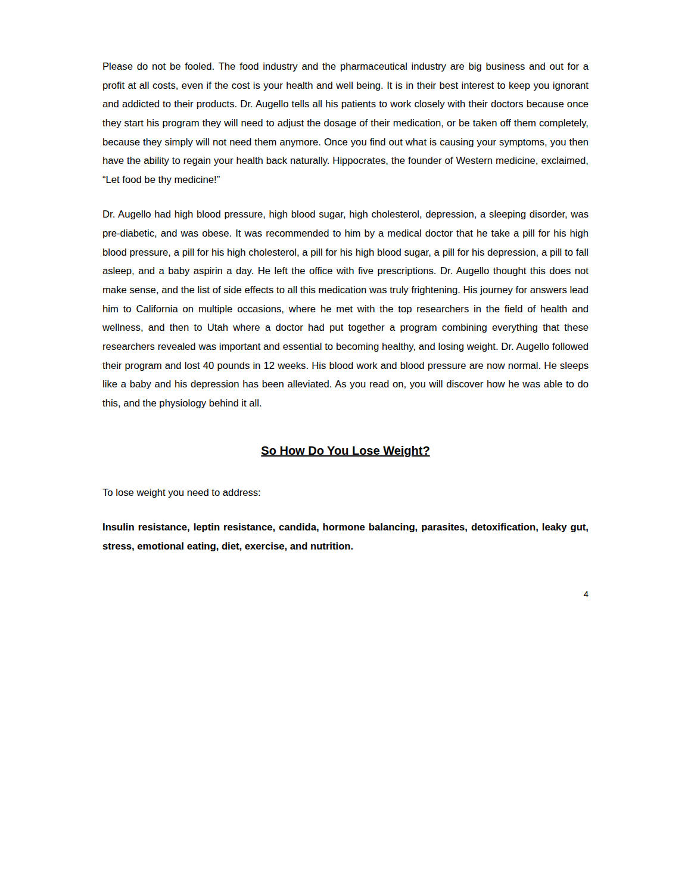Please do not be fooled. The food industry and the pharmaceutical industry are big business and out for a profit at all costs, even if the cost is your health and well being. It is in their best interest to keep you ignorant and addicted to their products. Dr. Augello tells all his patients to work closely with their doctors because once they start his program they will need to adjust the dosage of their medication, or be taken off them completely, because they simply will not need them anymore. Once you find out what is causing your symptoms, you then have the ability to regain your health back naturally. Hippocrates, the founder of Western medicine, exclaimed, “Let food be thy medicine!”
Dr. Augello had high blood pressure, high blood sugar, high cholesterol, depression, a sleeping disorder, was pre-diabetic, and was obese. It was recommended to him by a medical doctor that he take a pill for his high blood pressure, a pill for his high cholesterol, a pill for his high blood sugar, a pill for his depression, a pill to fall asleep, and a baby aspirin a day. He left the office with five prescriptions. Dr. Augello thought this does not make sense, and the list of side effects to all this medication was truly frightening. His journey for answers lead him to California on multiple occasions, where he met with the top researchers in the field of health and wellness, and then to Utah where a doctor had put together a program combining everything that these researchers revealed was important and essential to becoming healthy, and losing weight. Dr. Augello followed their program and lost 40 pounds in 12 weeks. His blood work and blood pressure are now normal. He sleeps like a baby and his depression has been alleviated. As you read on, you will discover how he was able to do this, and the physiology behind it all.
So How Do You Lose Weight?
To lose weight you need to address:
Insulin resistance, leptin resistance, candida, hormone balancing, parasites, detoxification, leaky gut, stress, emotional eating, diet, exercise, and nutrition.
4